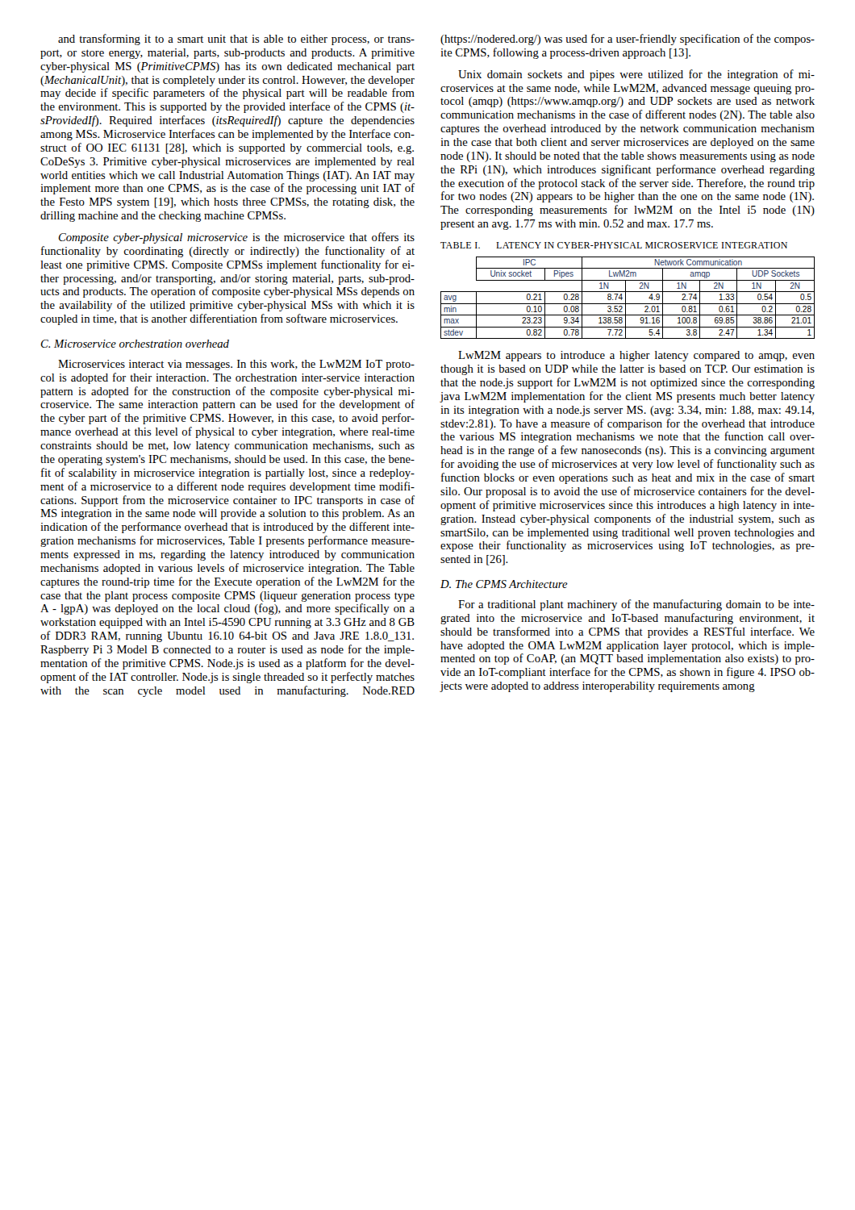and transforming it to a smart unit that is able to either process, or transport, or store energy, material, parts, sub-products and products. A primitive cyber-physical MS (PrimitiveCPMS) has its own dedicated mechanical part (MechanicalUnit), that is completely under its control. However, the developer may decide if specific parameters of the physical part will be readable from the environment. This is supported by the provided interface of the CPMS (itsProvidedIf). Required interfaces (itsRequiredIf) capture the dependencies among MSs. Microservice Interfaces can be implemented by the Interface construct of OO IEC 61131 [28], which is supported by commercial tools, e.g. CoDeSys 3. Primitive cyber-physical microservices are implemented by real world entities which we call Industrial Automation Things (IAT). An IAT may implement more than one CPMS, as is the case of the processing unit IAT of the Festo MPS system [19], which hosts three CPMSs, the rotating disk, the drilling machine and the checking machine CPMSs.
Composite cyber-physical microservice is the microservice that offers its functionality by coordinating (directly or indirectly) the functionality of at least one primitive CPMS. Composite CPMSs implement functionality for either processing, and/or transporting, and/or storing material, parts, sub-products and products. The operation of composite cyber-physical MSs depends on the availability of the utilized primitive cyber-physical MSs with which it is coupled in time, that is another differentiation from software microservices.
C. Microservice orchestration overhead
Microservices interact via messages. In this work, the LwM2M IoT protocol is adopted for their interaction. The orchestration inter-service interaction pattern is adopted for the construction of the composite cyber-physical microservice. The same interaction pattern can be used for the development of the cyber part of the primitive CPMS. However, in this case, to avoid performance overhead at this level of physical to cyber integration, where real-time constraints should be met, low latency communication mechanisms, such as the operating system's IPC mechanisms, should be used. In this case, the benefit of scalability in microservice integration is partially lost, since a redeployment of a microservice to a different node requires development time modifications. Support from the microservice container to IPC transports in case of MS integration in the same node will provide a solution to this problem. As an indication of the performance overhead that is introduced by the different integration mechanisms for microservices, Table I presents performance measurements expressed in ms, regarding the latency introduced by communication mechanisms adopted in various levels of microservice integration. The Table captures the round-trip time for the Execute operation of the LwM2M for the case that the plant process composite CPMS (liqueur generation process type A - lgpA) was deployed on the local cloud (fog), and more specifically on a workstation equipped with an Intel i5-4590 CPU running at 3.3 GHz and 8 GB of DDR3 RAM, running Ubuntu 16.10 64-bit OS and Java JRE 1.8.0_131. Raspberry Pi 3 Model B connected to a router is used as node for the implementation of the primitive CPMS. Node.js is used as a platform for the development of the IAT controller. Node.js is single threaded so it perfectly matches with the scan cycle model used in manufacturing. Node.RED (https://nodered.org/) was used for a user-friendly specification of the composite CPMS, following a process-driven approach [13].
Unix domain sockets and pipes were utilized for the integration of microservices at the same node, while LwM2M, advanced message queuing protocol (amqp) (https://www.amqp.org/) and UDP sockets are used as network communication mechanisms in the case of different nodes (2N). The table also captures the overhead introduced by the network communication mechanism in the case that both client and server microservices are deployed on the same node (1N). It should be noted that the table shows measurements using as node the RPi (1N), which introduces significant performance overhead regarding the execution of the protocol stack of the server side. Therefore, the round trip for two nodes (2N) appears to be higher than the one on the same node (1N). The corresponding measurements for lwM2M on the Intel i5 node (1N) present an avg. 1.77 ms with min. 0.52 and max. 17.7 ms.
TABLE I. LATENCY IN CYBER-PHYSICAL MICROSERVICE INTEGRATION
| | IPC | Network Communication |
| | Unix socket | Pipes | LwM2m | amqp | UDP Sockets |
| | | | 1N | 2N | 1N | 2N | 1N | 2N |
| avg | 0.21 | 0.28 | 8.74 | 4.9 | 2.74 | 1.33 | 0.54 | 0.5 |
| min | 0.10 | 0.08 | 3.52 | 2.01 | 0.81 | 0.61 | 0.2 | 0.28 |
| max | 23.23 | 9.34 | 138.58 | 91.16 | 100.8 | 69.85 | 38.86 | 21.01 |
| stdev | 0.82 | 0.78 | 7.72 | 5.4 | 3.8 | 2.47 | 1.34 | 1 |
LwM2M appears to introduce a higher latency compared to amqp, even though it is based on UDP while the latter is based on TCP. Our estimation is that the node.js support for LwM2M is not optimized since the corresponding java LwM2M implementation for the client MS presents much better latency in its integration with a node.js server MS. (avg: 3.34, min: 1.88, max: 49.14, stdev:2.81). To have a measure of comparison for the overhead that introduce the various MS integration mechanisms we note that the function call overhead is in the range of a few nanoseconds (ns). This is a convincing argument for avoiding the use of microservices at very low level of functionality such as function blocks or even operations such as heat and mix in the case of smart silo. Our proposal is to avoid the use of microservice containers for the development of primitive microservices since this introduces a high latency in integration. Instead cyber-physical components of the industrial system, such as smartSilo, can be implemented using traditional well proven technologies and expose their functionality as microservices using IoT technologies, as presented in [26].
D. The CPMS Architecture
For a traditional plant machinery of the manufacturing domain to be integrated into the microservice and IoT-based manufacturing environment, it should be transformed into a CPMS that provides a RESTful interface. We have adopted the OMA LwM2M application layer protocol, which is implemented on top of CoAP, (an MQTT based implementation also exists) to provide an IoT-compliant interface for the CPMS, as shown in figure 4. IPSO objects were adopted to address interoperability requirements among